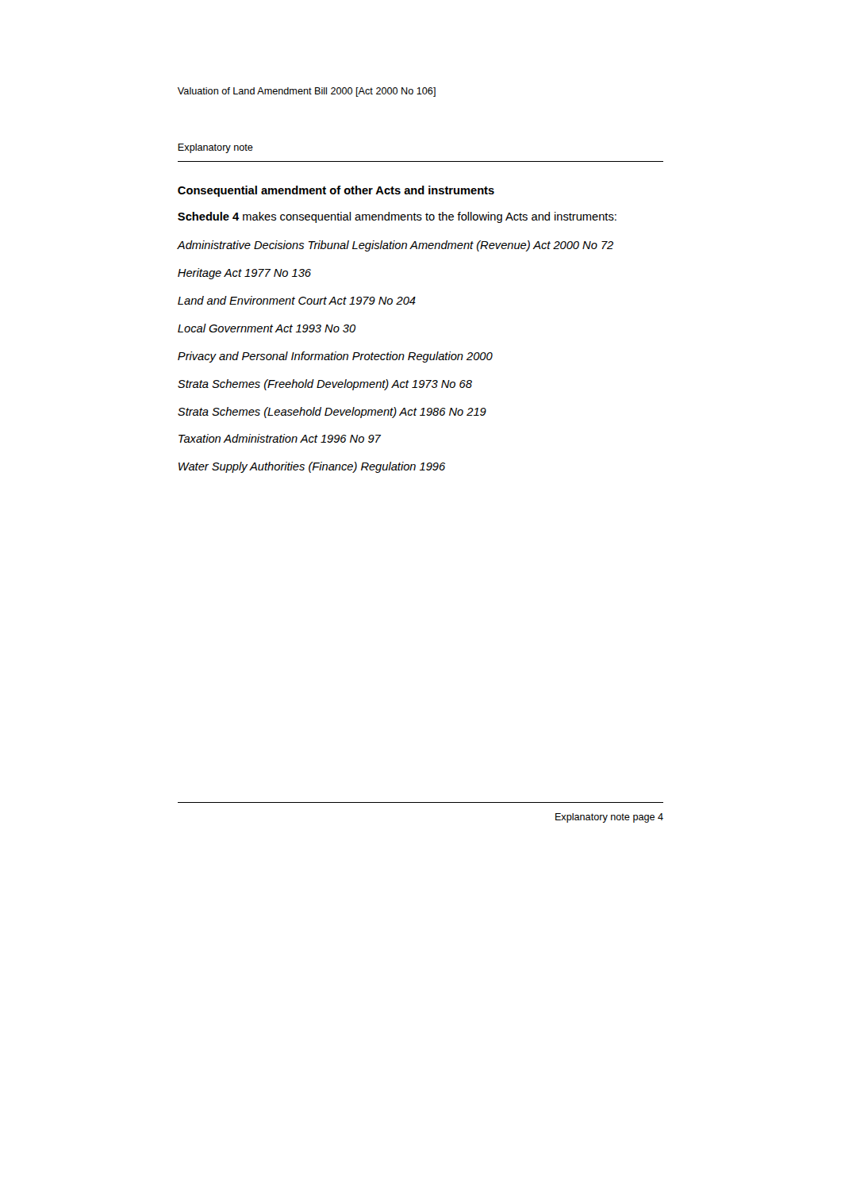Valuation of Land Amendment Bill 2000 [Act 2000 No 106]
Explanatory note
Consequential amendment of other Acts and instruments
Schedule 4 makes consequential amendments to the following Acts and instruments:
Administrative Decisions Tribunal Legislation Amendment (Revenue) Act 2000 No 72
Heritage Act 1977 No 136
Land and Environment Court Act 1979 No 204
Local Government Act 1993 No 30
Privacy and Personal Information Protection Regulation 2000
Strata Schemes (Freehold Development) Act 1973 No 68
Strata Schemes (Leasehold Development) Act 1986 No 219
Taxation Administration Act 1996 No 97
Water Supply Authorities (Finance) Regulation 1996
Explanatory note page 4